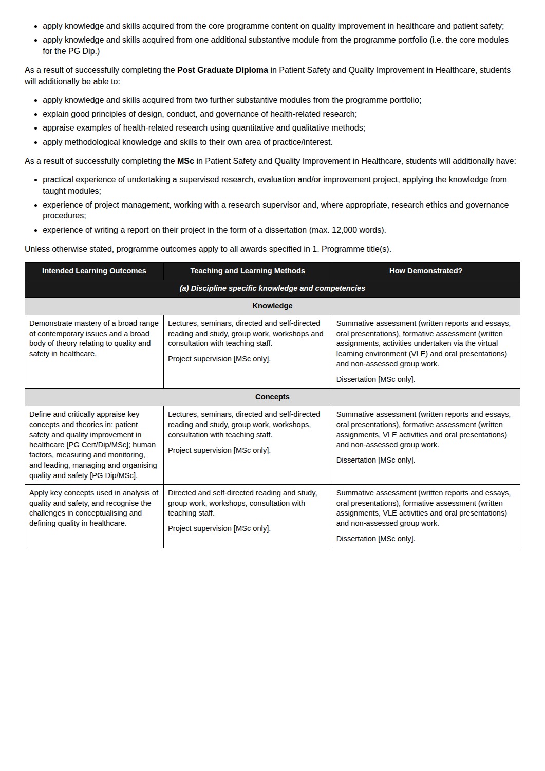apply knowledge and skills acquired from the core programme content on quality improvement in healthcare and patient safety;
apply knowledge and skills acquired from one additional substantive module from the programme portfolio (i.e. the core modules for the PG Dip.)
As a result of successfully completing the Post Graduate Diploma in Patient Safety and Quality Improvement in Healthcare, students will additionally be able to:
apply knowledge and skills acquired from two further substantive modules from the programme portfolio;
explain good principles of design, conduct, and governance of health-related research;
appraise examples of health-related research using quantitative and qualitative methods;
apply methodological knowledge and skills to their own area of practice/interest.
As a result of successfully completing the MSc in Patient Safety and Quality Improvement in Healthcare, students will additionally have:
practical experience of undertaking a supervised research, evaluation and/or improvement project, applying the knowledge from taught modules;
experience of project management, working with a research supervisor and, where appropriate, research ethics and governance procedures;
experience of writing a report on their project in the form of a dissertation (max. 12,000 words).
Unless otherwise stated, programme outcomes apply to all awards specified in 1. Programme title(s).
| Intended Learning Outcomes | Teaching and Learning Methods | How Demonstrated? |
| --- | --- | --- |
| (a) Discipline specific knowledge and competencies |
| Knowledge |
| Demonstrate mastery of a broad range of contemporary issues and a broad body of theory relating to quality and safety in healthcare. | Lectures, seminars, directed and self-directed reading and study, group work, workshops and consultation with teaching staff. Project supervision [MSc only]. | Summative assessment (written reports and essays, oral presentations), formative assessment (written assignments, activities undertaken via the virtual learning environment (VLE) and oral presentations) and non-assessed group work. Dissertation [MSc only]. |
| Concepts |
| Define and critically appraise key concepts and theories in: patient safety and quality improvement in healthcare [PG Cert/Dip/MSc]; human factors, measuring and monitoring, and leading, managing and organising quality and safety [PG Dip/MSc]. | Lectures, seminars, directed and self-directed reading and study, group work, workshops, consultation with teaching staff. Project supervision [MSc only]. | Summative assessment (written reports and essays, oral presentations), formative assessment (written assignments, VLE activities and oral presentations) and non-assessed group work. Dissertation [MSc only]. |
| Apply key concepts used in analysis of quality and safety, and recognise the challenges in conceptualising and defining quality in healthcare. | Directed and self-directed reading and study, group work, workshops, consultation with teaching staff. Project supervision [MSc only]. | Summative assessment (written reports and essays, oral presentations), formative assessment (written assignments, VLE activities and oral presentations) and non-assessed group work. Dissertation [MSc only]. |